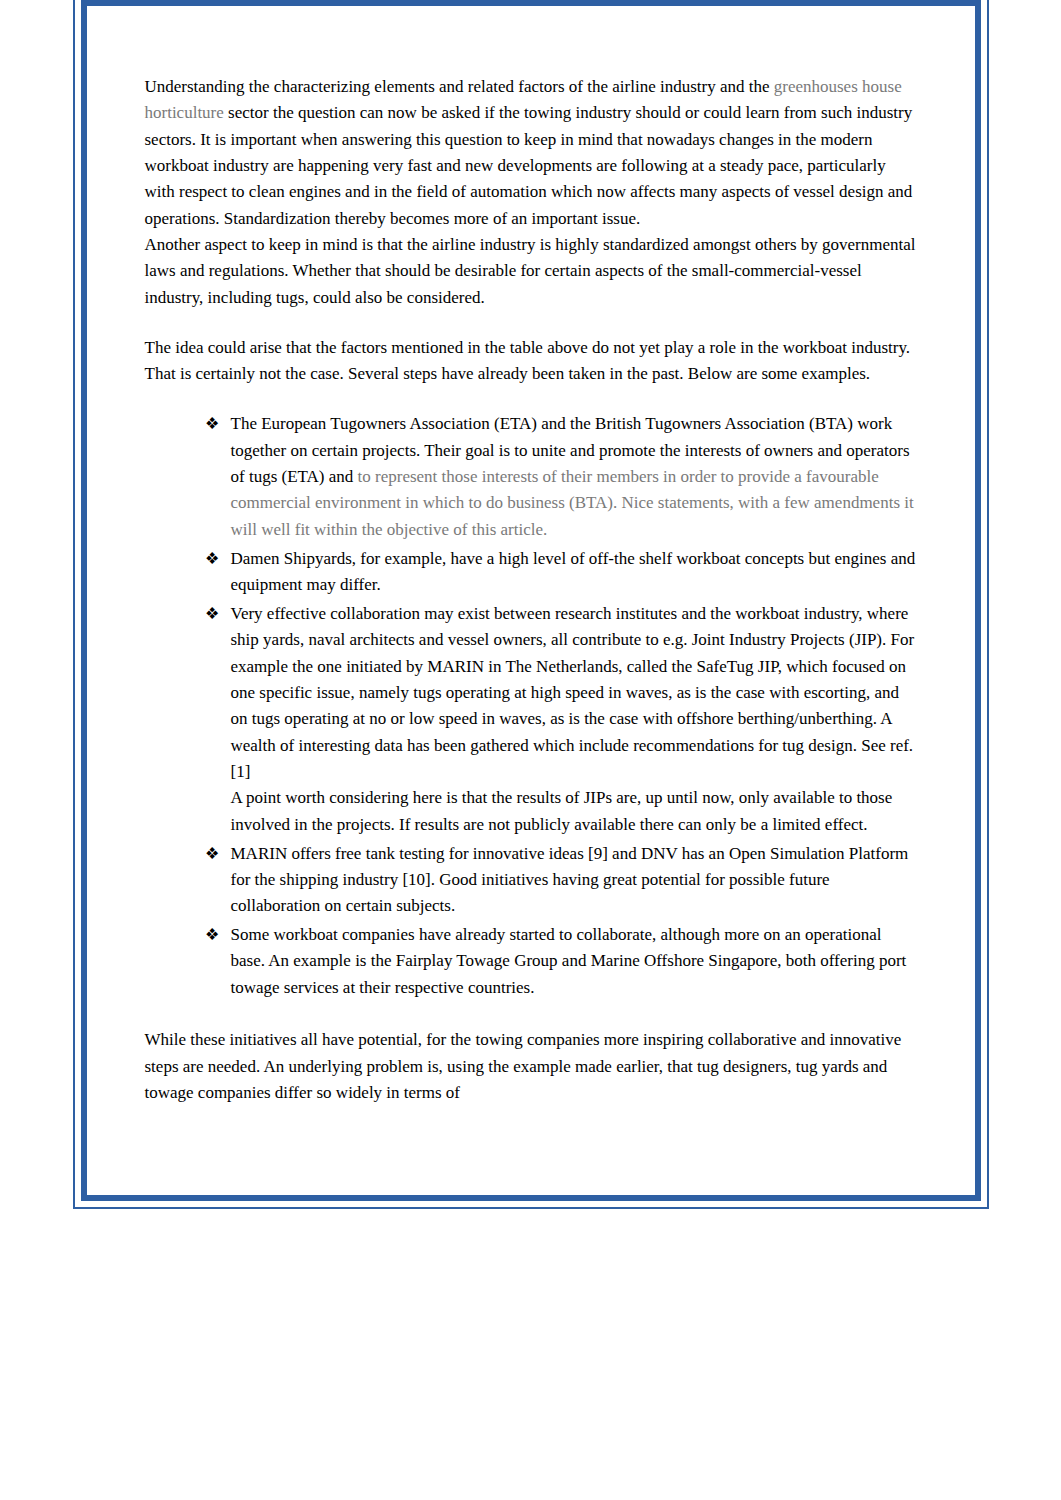Understanding the characterizing elements and related factors of the airline industry and the greenhouses house horticulture sector the question can now be asked if the towing industry should or could learn from such industry sectors. It is important when answering this question to keep in mind that nowadays changes in the modern workboat industry are happening very fast and new developments are following at a steady pace, particularly with respect to clean engines and in the field of automation which now affects many aspects of vessel design and operations. Standardization thereby becomes more of an important issue.
Another aspect to keep in mind is that the airline industry is highly standardized amongst others by governmental laws and regulations. Whether that should be desirable for certain aspects of the small-commercial-vessel industry, including tugs, could also be considered.
The idea could arise that the factors mentioned in the table above do not yet play a role in the workboat industry. That is certainly not the case. Several steps have already been taken in the past. Below are some examples.
The European Tugowners Association (ETA) and the British Tugowners Association (BTA) work together on certain projects. Their goal is to unite and promote the interests of owners and operators of tugs (ETA) and to represent those interests of their members in order to provide a favourable commercial environment in which to do business (BTA). Nice statements, with a few amendments it will well fit within the objective of this article.
Damen Shipyards, for example, have a high level of off-the shelf workboat concepts but engines and equipment may differ.
Very effective collaboration may exist between research institutes and the workboat industry, where ship yards, naval architects and vessel owners, all contribute to e.g. Joint Industry Projects (JIP). For example the one initiated by MARIN in The Netherlands, called the SafeTug JIP, which focused on one specific issue, namely tugs operating at high speed in waves, as is the case with escorting, and on tugs operating at no or low speed in waves, as is the case with offshore berthing/unberthing. A wealth of interesting data has been gathered which include recommendations for tug design. See ref. [1]
A point worth considering here is that the results of JIPs are, up until now, only available to those involved in the projects. If results are not publicly available there can only be a limited effect.
MARIN offers free tank testing for innovative ideas [9] and DNV has an Open Simulation Platform for the shipping industry [10]. Good initiatives having great potential for possible future collaboration on certain subjects.
Some workboat companies have already started to collaborate, although more on an operational base. An example is the Fairplay Towage Group and Marine Offshore Singapore, both offering port towage services at their respective countries.
While these initiatives all have potential, for the towing companies more inspiring collaborative and innovative steps are needed. An underlying problem is, using the example made earlier, that tug designers, tug yards and towage companies differ so widely in terms of